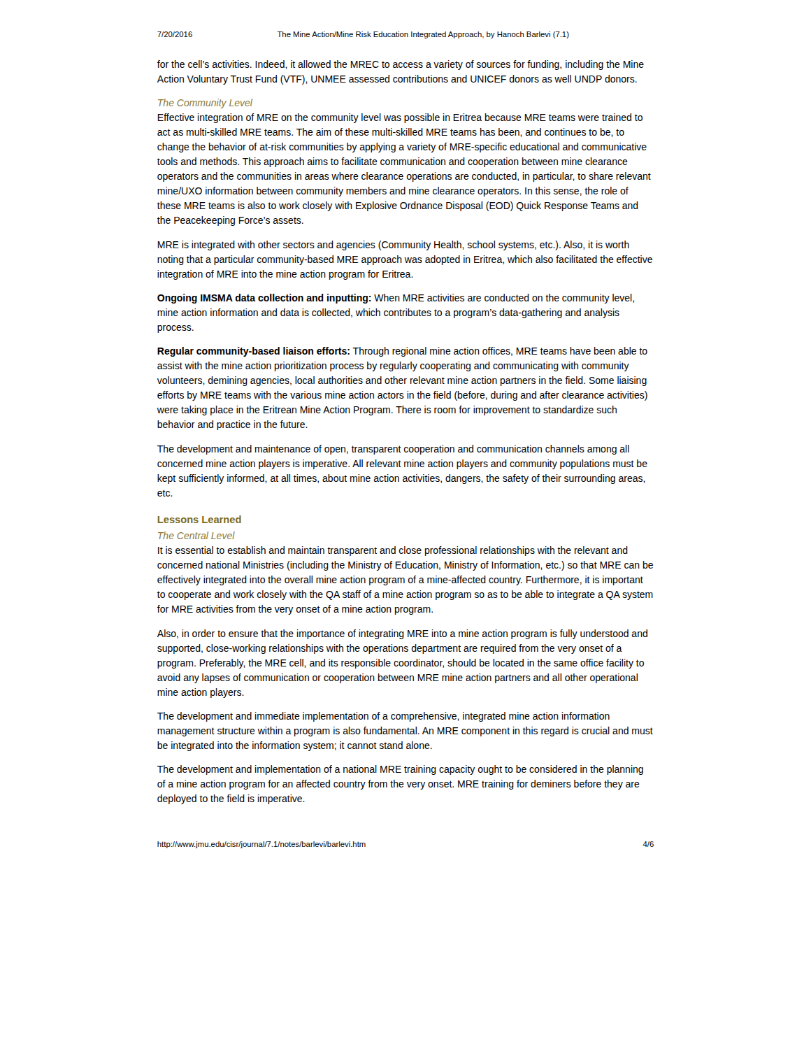7/20/2016
The Mine Action/Mine Risk Education Integrated Approach, by Hanoch Barlevi (7.1)
for the cell’s activities. Indeed, it allowed the MREC to access a variety of sources for funding, including the Mine Action Voluntary Trust Fund (VTF), UNMEE assessed contributions and UNICEF donors as well UNDP donors.
The Community Level
Effective integration of MRE on the community level was possible in Eritrea because MRE teams were trained to act as multi-skilled MRE teams. The aim of these multi-skilled MRE teams has been, and continues to be, to change the behavior of at-risk communities by applying a variety of MRE-specific educational and communicative tools and methods. This approach aims to facilitate communication and cooperation between mine clearance operators and the communities in areas where clearance operations are conducted, in particular, to share relevant mine/UXO information between community members and mine clearance operators. In this sense, the role of these MRE teams is also to work closely with Explosive Ordnance Disposal (EOD) Quick Response Teams and the Peacekeeping Force’s assets.
MRE is integrated with other sectors and agencies (Community Health, school systems, etc.). Also, it is worth noting that a particular community-based MRE approach was adopted in Eritrea, which also facilitated the effective integration of MRE into the mine action program for Eritrea.
Ongoing IMSMA data collection and inputting: When MRE activities are conducted on the community level, mine action information and data is collected, which contributes to a program’s data-gathering and analysis process.
Regular community-based liaison efforts: Through regional mine action offices, MRE teams have been able to assist with the mine action prioritization process by regularly cooperating and communicating with community volunteers, demining agencies, local authorities and other relevant mine action partners in the field. Some liaising efforts by MRE teams with the various mine action actors in the field (before, during and after clearance activities) were taking place in the Eritrean Mine Action Program. There is room for improvement to standardize such behavior and practice in the future.
The development and maintenance of open, transparent cooperation and communication channels among all concerned mine action players is imperative. All relevant mine action players and community populations must be kept sufficiently informed, at all times, about mine action activities, dangers, the safety of their surrounding areas, etc.
Lessons Learned
The Central Level
It is essential to establish and maintain transparent and close professional relationships with the relevant and concerned national Ministries (including the Ministry of Education, Ministry of Information, etc.) so that MRE can be effectively integrated into the overall mine action program of a mine-affected country. Furthermore, it is important to cooperate and work closely with the QA staff of a mine action program so as to be able to integrate a QA system for MRE activities from the very onset of a mine action program.
Also, in order to ensure that the importance of integrating MRE into a mine action program is fully understood and supported, close-working relationships with the operations department are required from the very onset of a program. Preferably, the MRE cell, and its responsible coordinator, should be located in the same office facility to avoid any lapses of communication or cooperation between MRE mine action partners and all other operational mine action players.
The development and immediate implementation of a comprehensive, integrated mine action information management structure within a program is also fundamental. An MRE component in this regard is crucial and must be integrated into the information system; it cannot stand alone.
The development and implementation of a national MRE training capacity ought to be considered in the planning of a mine action program for an affected country from the very onset. MRE training for deminers before they are deployed to the field is imperative.
http://www.jmu.edu/cisr/journal/7.1/notes/barlevi/barlevi.htm
4/6